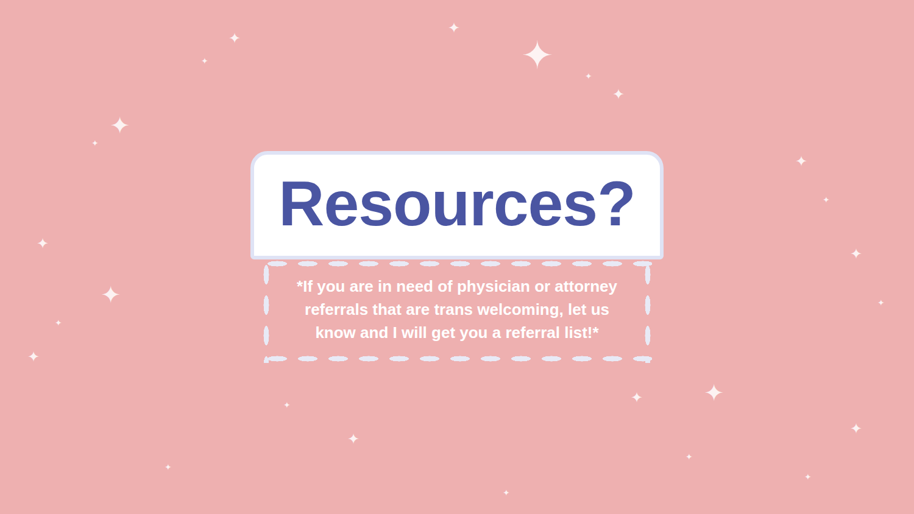✦ ✦ ✦ ✦ ✦ ✦ ✦ ✦ ✦ ✦ ✦ ✦ ✦ ✦ ✦ ✦ ✦ ✦ ✦ ✦ ✦ ✦ ✦ ✦ ✦
Resources?
*If you are in need of physician or attorney referrals that are trans welcoming, let us know and I will get you a referral list!*